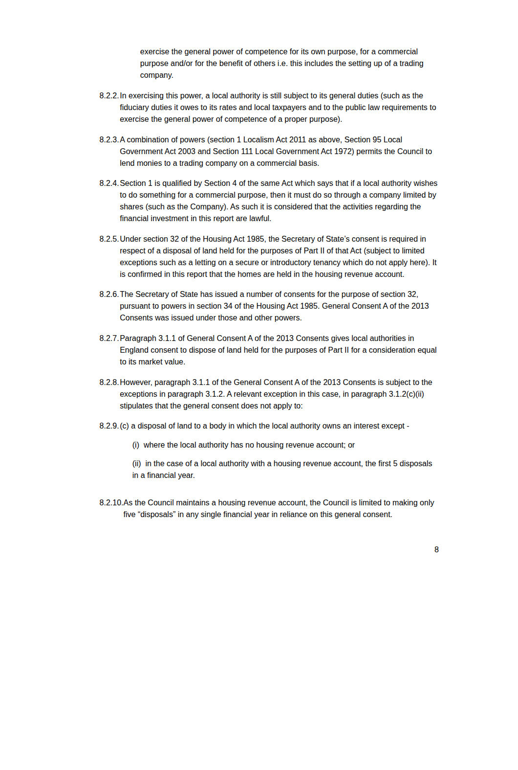exercise the general power of competence for its own purpose, for a commercial purpose and/or for the benefit of others i.e. this includes the setting up of a trading company.
8.2.2.
In exercising this power, a local authority is still subject to its general duties (such as the fiduciary duties it owes to its rates and local taxpayers and to the public law requirements to exercise the general power of competence of a proper purpose).
8.2.3.
A combination of powers (section 1 Localism Act 2011 as above, Section 95 Local Government Act 2003 and Section 111 Local Government Act 1972) permits the Council to lend monies to a trading company on a commercial basis.
8.2.4.
Section 1 is qualified by Section 4 of the same Act which says that if a local authority wishes to do something for a commercial purpose, then it must do so through a company limited by shares (such as the Company). As such it is considered that the activities regarding the financial investment in this report are lawful.
8.2.5.
Under section 32 of the Housing Act 1985, the Secretary of State’s consent is required in respect of a disposal of land held for the purposes of Part II of that Act (subject to limited exceptions such as a letting on a secure or introductory tenancy which do not apply here). It is confirmed in this report that the homes are held in the housing revenue account.
8.2.6.
The Secretary of State has issued a number of consents for the purpose of section 32, pursuant to powers in section 34 of the Housing Act 1985. General Consent A of the 2013 Consents was issued under those and other powers.
8.2.7.
Paragraph 3.1.1 of General Consent A of the 2013 Consents gives local authorities in England consent to dispose of land held for the purposes of Part II for a consideration equal to its market value.
8.2.8.
However, paragraph 3.1.1 of the General Consent A of the 2013 Consents is subject to the exceptions in paragraph 3.1.2. A relevant exception in this case, in paragraph 3.1.2(c)(ii) stipulates that the general consent does not apply to:
8.2.9.
(c) a disposal of land to a body in which the local authority owns an interest except -
(i) where the local authority has no housing revenue account; or
(ii) in the case of a local authority with a housing revenue account, the first 5 disposals in a financial year.
8.2.10.
As the Council maintains a housing revenue account, the Council is limited to making only five “disposals” in any single financial year in reliance on this general consent.
8